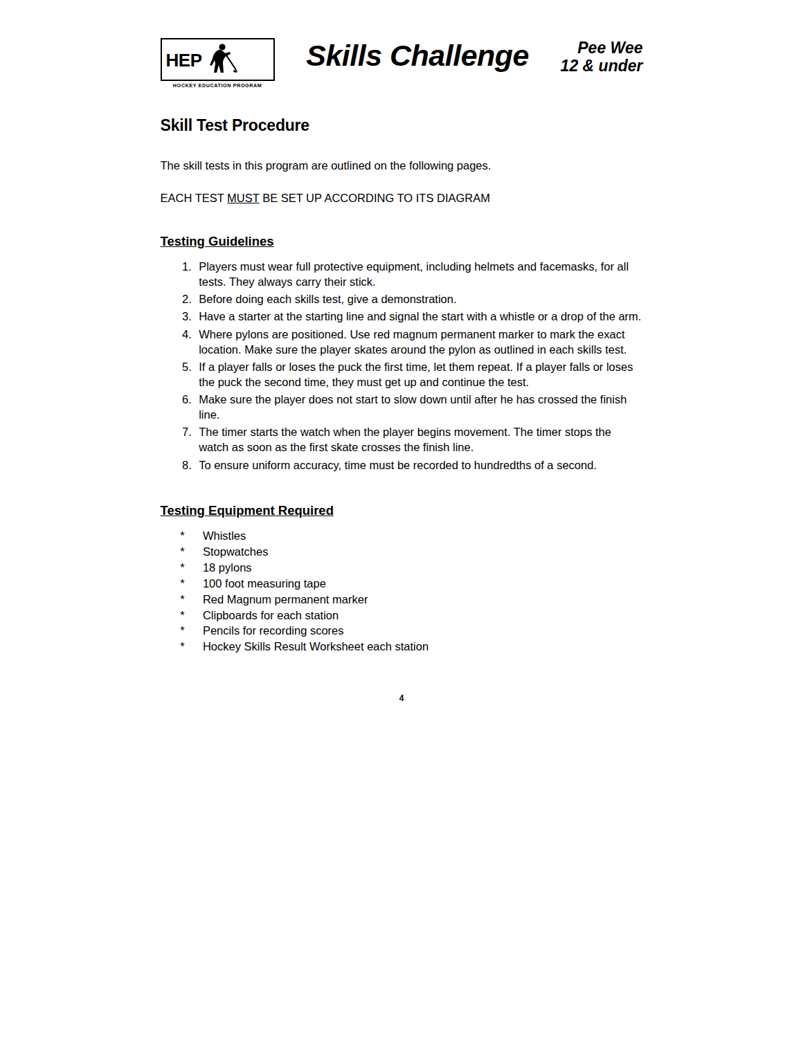HEP
HOCKEY EDUCATION PROGRAM
Skills Challenge
Pee Wee
12 & under
Skill Test Procedure
The skill tests in this program are outlined on the following pages.
EACH TEST MUST BE SET UP ACCORDING TO ITS DIAGRAM
Testing Guidelines
Players must wear full protective equipment, including helmets and facemasks, for all tests. They always carry their stick.
Before doing each skills test, give a demonstration.
Have a starter at the starting line and signal the start with a whistle or a drop of the arm.
Where pylons are positioned. Use red magnum permanent marker to mark the exact location. Make sure the player skates around the pylon as outlined in each skills test.
If a player falls or loses the puck the first time, let them repeat. If a player falls or loses the puck the second time, they must get up and continue the test.
Make sure the player does not start to slow down until after he has crossed the finish line.
The timer starts the watch when the player begins movement. The timer stops the watch as soon as the first skate crosses the finish line.
To ensure uniform accuracy, time must be recorded to hundredths of a second.
Testing Equipment Required
*Whistles
*Stopwatches
*18 pylons
*100 foot measuring tape
*Red Magnum permanent marker
*Clipboards for each station
*Pencils for recording scores
*Hockey Skills Result Worksheet each station
4